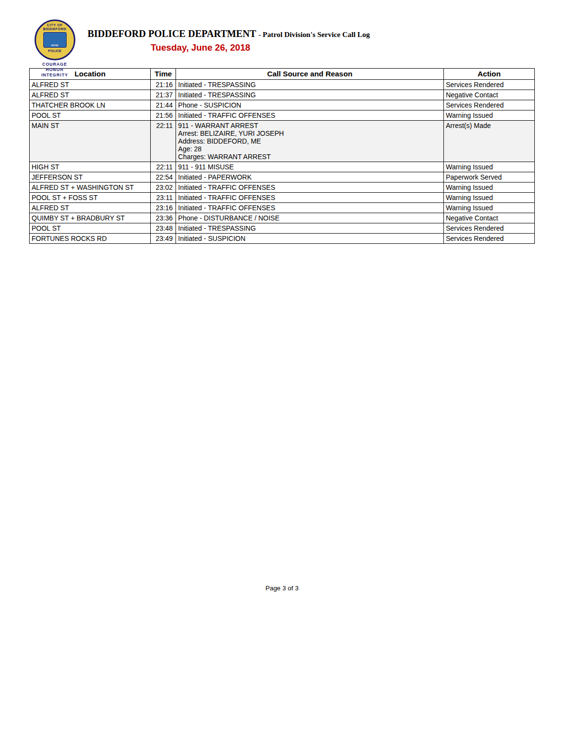CITY OF
BIDDEFORD
POLICE
Courage
Honor
Integrity
BIDDEFORD POLICE DEPARTMENT - Patrol Division's Service Call Log
Tuesday, June 26, 2018
| Location | Time | Call Source and Reason | Action |
| --- | --- | --- | --- |
| ALFRED ST | 21:16 | Initiated - TRESPASSING | Services Rendered |
| ALFRED ST | 21:37 | Initiated - TRESPASSING | Negative Contact |
| THATCHER BROOK LN | 21:44 | Phone - SUSPICION | Services Rendered |
| POOL ST | 21:56 | Initiated - TRAFFIC OFFENSES | Warning Issued |
| MAIN ST | 22:11 | 911 - WARRANT ARREST Arrest: BELIZAIRE, YURI JOSEPH Address: BIDDEFORD, ME Age: 28 Charges: WARRANT ARREST | Arrest(s) Made |
| HIGH ST | 22:11 | 911 - 911 MISUSE | Warning Issued |
| JEFFERSON ST | 22:54 | Initiated - PAPERWORK | Paperwork Served |
| ALFRED ST + WASHINGTON ST | 23:02 | Initiated - TRAFFIC OFFENSES | Warning Issued |
| POOL ST + FOSS ST | 23:11 | Initiated - TRAFFIC OFFENSES | Warning Issued |
| ALFRED ST | 23:16 | Initiated - TRAFFIC OFFENSES | Warning Issued |
| QUIMBY ST + BRADBURY ST | 23:36 | Phone - DISTURBANCE / NOISE | Negative Contact |
| POOL ST | 23:48 | Initiated - TRESPASSING | Services Rendered |
| FORTUNES ROCKS RD | 23:49 | Initiated - SUSPICION | Services Rendered |
Page 3 of 3